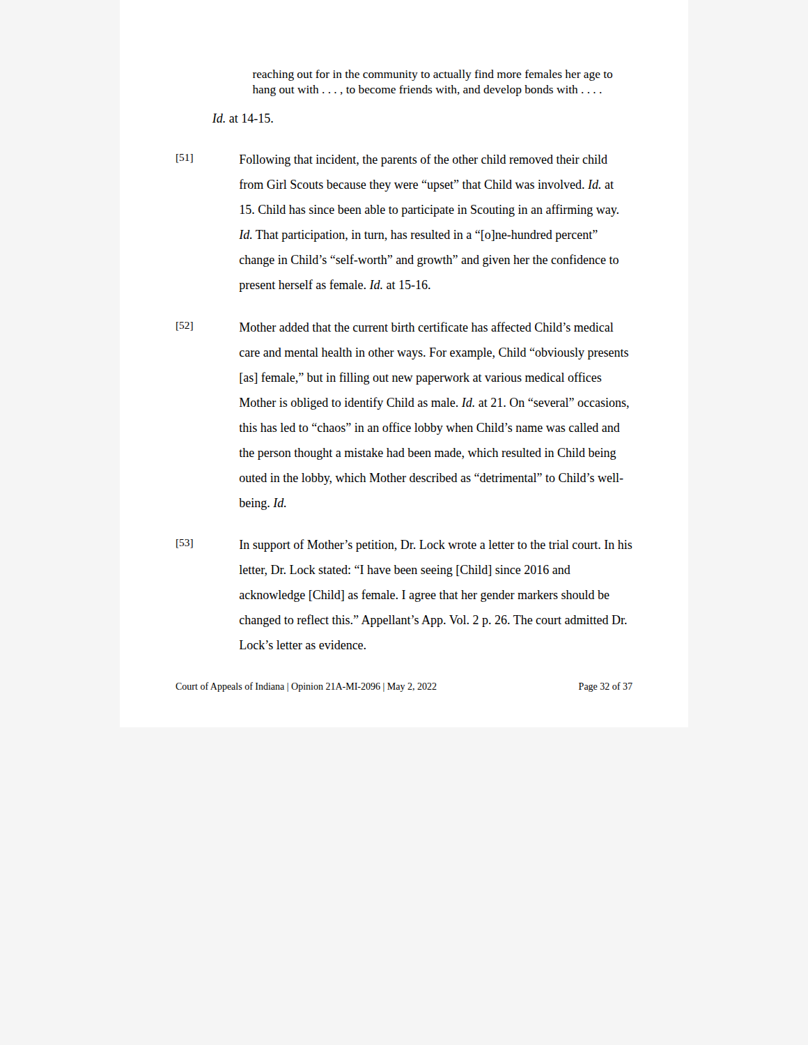reaching out for in the community to actually find more females her age to hang out with . . . , to become friends with, and develop bonds with . . . .
Id. at 14-15.
[51] Following that incident, the parents of the other child removed their child from Girl Scouts because they were “upset” that Child was involved. Id. at 15. Child has since been able to participate in Scouting in an affirming way. Id. That participation, in turn, has resulted in a “[o]ne-hundred percent” change in Child’s “self-worth” and growth” and given her the confidence to present herself as female. Id. at 15-16.
[52] Mother added that the current birth certificate has affected Child’s medical care and mental health in other ways. For example, Child “obviously presents [as] female,” but in filling out new paperwork at various medical offices Mother is obliged to identify Child as male. Id. at 21. On “several” occasions, this has led to “chaos” in an office lobby when Child’s name was called and the person thought a mistake had been made, which resulted in Child being outed in the lobby, which Mother described as “detrimental” to Child’s well-being. Id.
[53] In support of Mother’s petition, Dr. Lock wrote a letter to the trial court. In his letter, Dr. Lock stated: “I have been seeing [Child] since 2016 and acknowledge [Child] as female. I agree that her gender markers should be changed to reflect this.” Appellant’s App. Vol. 2 p. 26. The court admitted Dr. Lock’s letter as evidence.
Court of Appeals of Indiana | Opinion 21A-MI-2096 | May 2, 2022 Page 32 of 37